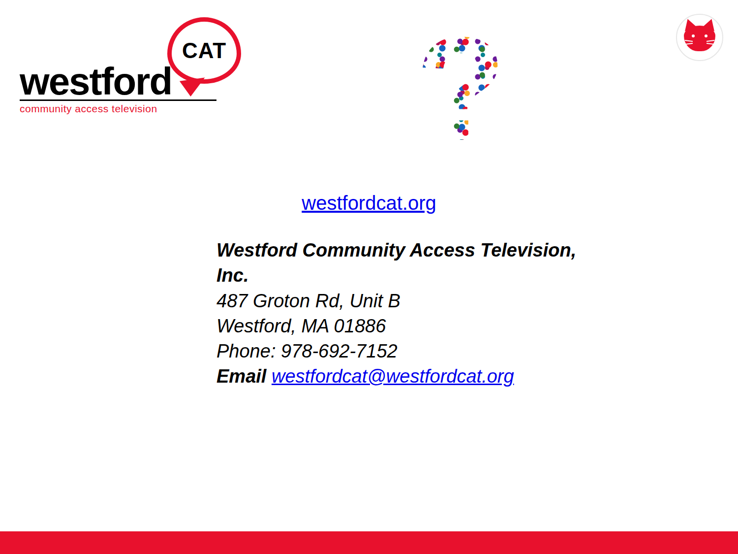CAT
westford
community access television
?
westfordcat.org
Westford Community Access Television, Inc.
487 Groton Rd, Unit B
Westford, MA 01886
Phone: 978-692-7152
Email westfordcat@westfordcat.org